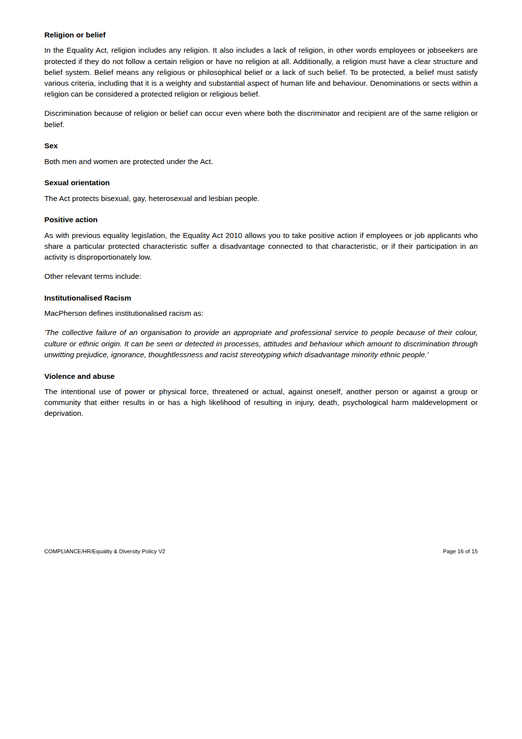Religion or belief
In the Equality Act, religion includes any religion. It also includes a lack of religion, in other words employees or jobseekers are protected if they do not follow a certain religion or have no religion at all. Additionally, a religion must have a clear structure and belief system. Belief means any religious or philosophical belief or a lack of such belief. To be protected, a belief must satisfy various criteria, including that it is a weighty and substantial aspect of human life and behaviour. Denominations or sects within a religion can be considered a protected religion or religious belief.
Discrimination because of religion or belief can occur even where both the discriminator and recipient are of the same religion or belief.
Sex
Both men and women are protected under the Act.
Sexual orientation
The Act protects bisexual, gay, heterosexual and lesbian people.
Positive action
As with previous equality legislation, the Equality Act 2010 allows you to take positive action if employees or job applicants who share a particular protected characteristic suffer a disadvantage connected to that characteristic, or if their participation in an activity is disproportionately low.
Other relevant terms include:
Institutionalised Racism
MacPherson defines institutionalised racism as:
'The collective failure of an organisation to provide an appropriate and professional service to people because of their colour, culture or ethnic origin. It can be seen or detected in processes, attitudes and behaviour which amount to discrimination through unwitting prejudice, ignorance, thoughtlessness and racist stereotyping which disadvantage minority ethnic people.'
Violence and abuse
The intentional use of power or physical force, threatened or actual, against oneself, another person or against a group or community that either results in or has a high likelihood of resulting in injury, death, psychological harm maldevelopment or deprivation.
COMPLIANCE/HR/Equality & Diversity Policy V2 Page 16 of 15